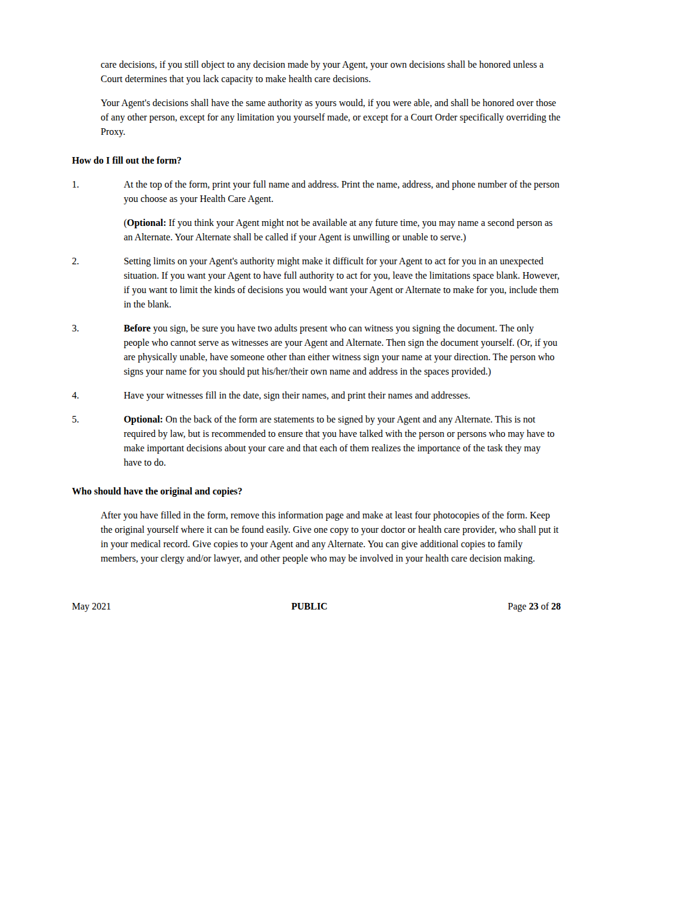care decisions, if you still object to any decision made by your Agent, your own decisions shall be honored unless a Court determines that you lack capacity to make health care decisions.
Your Agent's decisions shall have the same authority as yours would, if you were able, and shall be honored over those of any other person, except for any limitation you yourself made, or except for a Court Order specifically overriding the Proxy.
How do I fill out the form?
At the top of the form, print your full name and address. Print the name, address, and phone number of the person you choose as your Health Care Agent.
(Optional: If you think your Agent might not be available at any future time, you may name a second person as an Alternate. Your Alternate shall be called if your Agent is unwilling or unable to serve.)
Setting limits on your Agent's authority might make it difficult for your Agent to act for you in an unexpected situation. If you want your Agent to have full authority to act for you, leave the limitations space blank. However, if you want to limit the kinds of decisions you would want your Agent or Alternate to make for you, include them in the blank.
Before you sign, be sure you have two adults present who can witness you signing the document. The only people who cannot serve as witnesses are your Agent and Alternate. Then sign the document yourself. (Or, if you are physically unable, have someone other than either witness sign your name at your direction. The person who signs your name for you should put his/her/their own name and address in the spaces provided.)
Have your witnesses fill in the date, sign their names, and print their names and addresses.
Optional: On the back of the form are statements to be signed by your Agent and any Alternate. This is not required by law, but is recommended to ensure that you have talked with the person or persons who may have to make important decisions about your care and that each of them realizes the importance of the task they may have to do.
Who should have the original and copies?
After you have filled in the form, remove this information page and make at least four photocopies of the form. Keep the original yourself where it can be found easily. Give one copy to your doctor or health care provider, who shall put it in your medical record. Give copies to your Agent and any Alternate. You can give additional copies to family members, your clergy and/or lawyer, and other people who may be involved in your health care decision making.
May 2021 PUBLIC Page 23 of 28